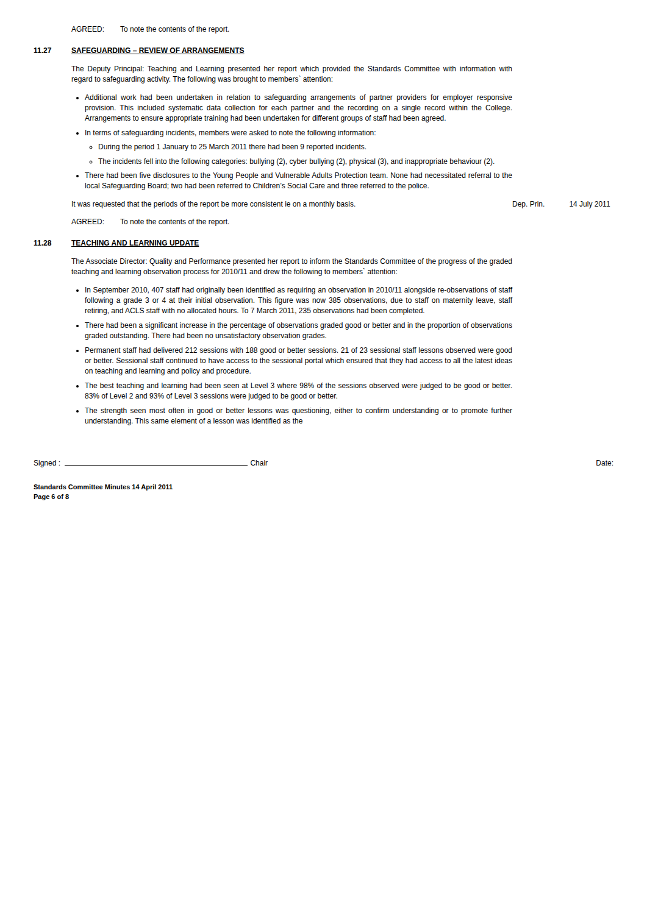| | AGREED: To note the contents of the report. | | |
| 11.27 | Safeguarding – Review of Arrangements The Deputy Principal: Teaching and Learning presented her report which provided the Standards Committee with information with regard to safeguarding activity. The following was brought to members` attention: Additional work had been undertaken in relation to safeguarding arrangements of partner providers for employer responsive provision. This included systematic data collection for each partner and the recording on a single record within the College. Arrangements to ensure appropriate training had been undertaken for different groups of staff had been agreed. In terms of safeguarding incidents, members were asked to note the following information: During the period 1 January to 25 March 2011 there had been 9 reported incidents. The incidents fell into the following categories: bullying (2), cyber bullying (2), physical (3), and inappropriate behaviour (2). There had been five disclosures to the Young People and Vulnerable Adults Protection team. None had necessitated referral to the local Safeguarding Board; two had been referred to Children’s Social Care and three referred to the police. | | |
| | It was requested that the periods of the report be more consistent ie on a monthly basis. | Dep. Prin. | 14 July 2011 |
| | AGREED: To note the contents of the report. | | |
| 11.28 | Teaching and Learning Update The Associate Director: Quality and Performance presented her report to inform the Standards Committee of the progress of the graded teaching and learning observation process for 2010/11 and drew the following to members` attention: In September 2010, 407 staff had originally been identified as requiring an observation in 2010/11 alongside re-observations of staff following a grade 3 or 4 at their initial observation. This figure was now 385 observations, due to staff on maternity leave, staff retiring, and ACLS staff with no allocated hours. To 7 March 2011, 235 observations had been completed. There had been a significant increase in the percentage of observations graded good or better and in the proportion of observations graded outstanding. There had been no unsatisfactory observation grades. Permanent staff had delivered 212 sessions with 188 good or better sessions. 21 of 23 sessional staff lessons observed were good or better. Sessional staff continued to have access to the sessional portal which ensured that they had access to all the latest ideas on teaching and learning and policy and procedure. The best teaching and learning had been seen at Level 3 where 98% of the sessions observed were judged to be good or better. 83% of Level 2 and 93% of Level 3 sessions were judged to be good or better. The strength seen most often in good or better lessons was questioning, either to confirm understanding or to promote further understanding. This same element of a lesson was identified as the | | |
Signed : Chair Date:
Standards Committee Minutes 14 April 2011 Page 6 of 8